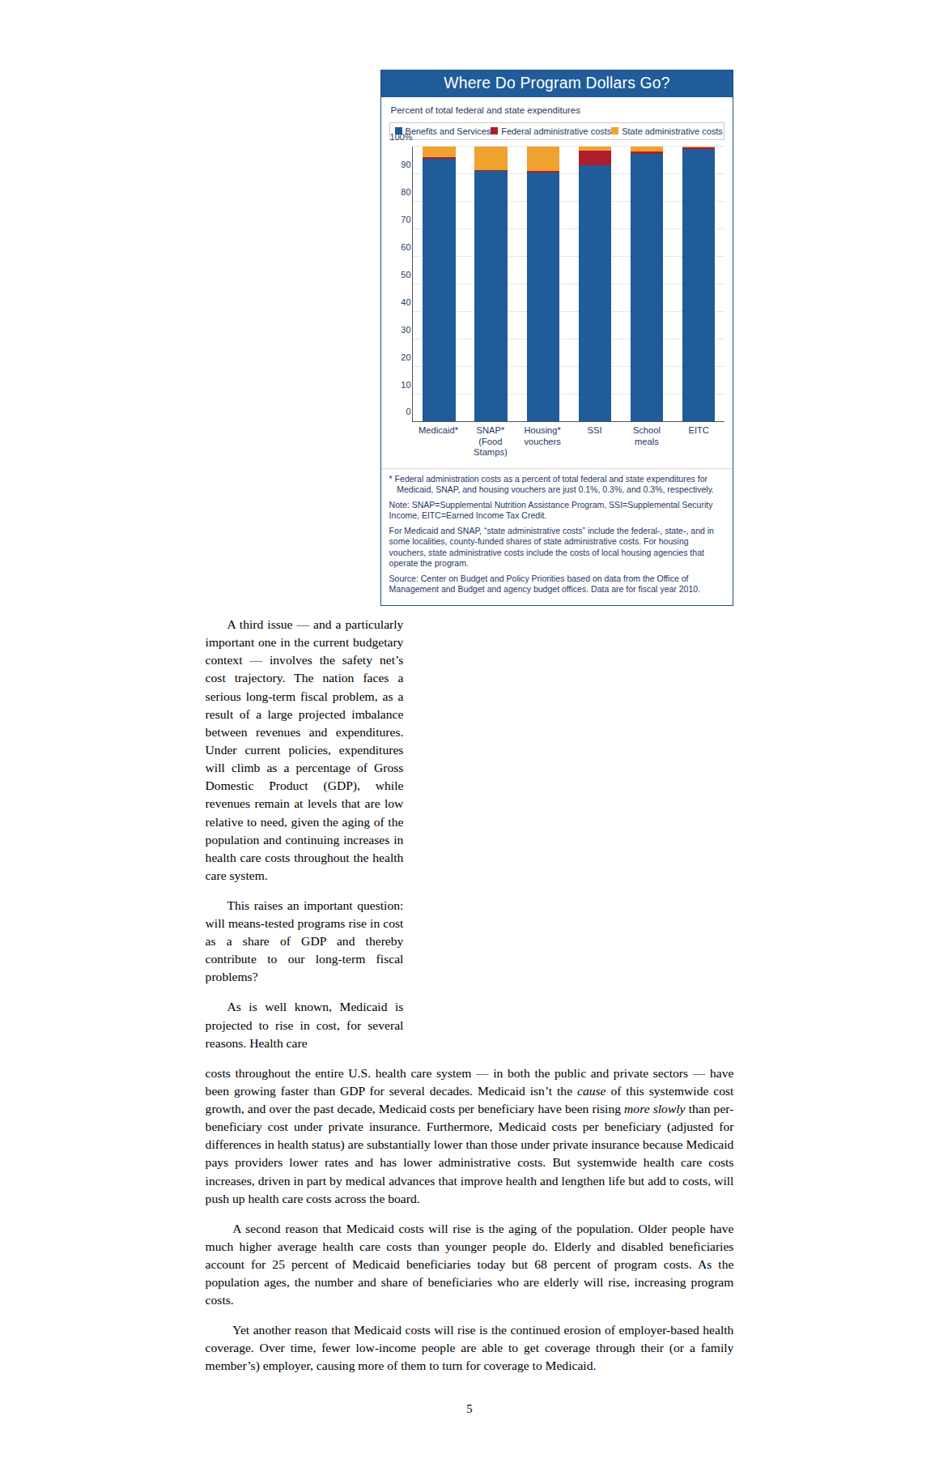Where Do Program Dollars Go?
Percent of total federal and state expenditures
Benefits and Services Federal administrative costs State administrative costs
100%
90
80
70
60
50
40
30
20
10
0
Medicaid*
SNAP*
(Food Stamps)
Housing*
vouchers
SSI
School
meals
EITC
* Federal administration costs as a percent of total federal and state expenditures for Medicaid, SNAP, and housing vouchers are just 0.1%, 0.3%, and 0.3%, respectively.
Note: SNAP=Supplemental Nutrition Assistance Program, SSI=Supplemental Security Income, EITC=Earned Income Tax Credit.
For Medicaid and SNAP, “state administrative costs” include the federal-, state-, and in some localities, county-funded shares of state administrative costs. For housing vouchers, state administrative costs include the costs of local housing agencies that operate the program.
Source: Center on Budget and Policy Priorities based on data from the Office of Management and Budget and agency budget offices. Data are for fiscal year 2010.
A third issue — and a particularly important one in the current budgetary context — involves the safety net’s cost trajectory. The nation faces a serious long-term fiscal problem, as a result of a large projected imbalance between revenues and expenditures. Under current policies, expenditures will climb as a percentage of Gross Domestic Product (GDP), while revenues remain at levels that are low relative to need, given the aging of the population and continuing increases in health care costs throughout the health care system.
This raises an important question: will means-tested programs rise in cost as a share of GDP and thereby contribute to our long-term fiscal problems?
As is well known, Medicaid is projected to rise in cost, for several reasons. Health care
costs throughout the entire U.S. health care system — in both the public and private sectors — have been growing faster than GDP for several decades. Medicaid isn’t the cause of this systemwide cost growth, and over the past decade, Medicaid costs per beneficiary have been rising more slowly than per-beneficiary cost under private insurance. Furthermore, Medicaid costs per beneficiary (adjusted for differences in health status) are substantially lower than those under private insurance because Medicaid pays providers lower rates and has lower administrative costs. But systemwide health care costs increases, driven in part by medical advances that improve health and lengthen life but add to costs, will push up health care costs across the board.
A second reason that Medicaid costs will rise is the aging of the population. Older people have much higher average health care costs than younger people do. Elderly and disabled beneficiaries account for 25 percent of Medicaid beneficiaries today but 68 percent of program costs. As the population ages, the number and share of beneficiaries who are elderly will rise, increasing program costs.
Yet another reason that Medicaid costs will rise is the continued erosion of employer-based health coverage. Over time, fewer low-income people are able to get coverage through their (or a family member’s) employer, causing more of them to turn for coverage to Medicaid.
5